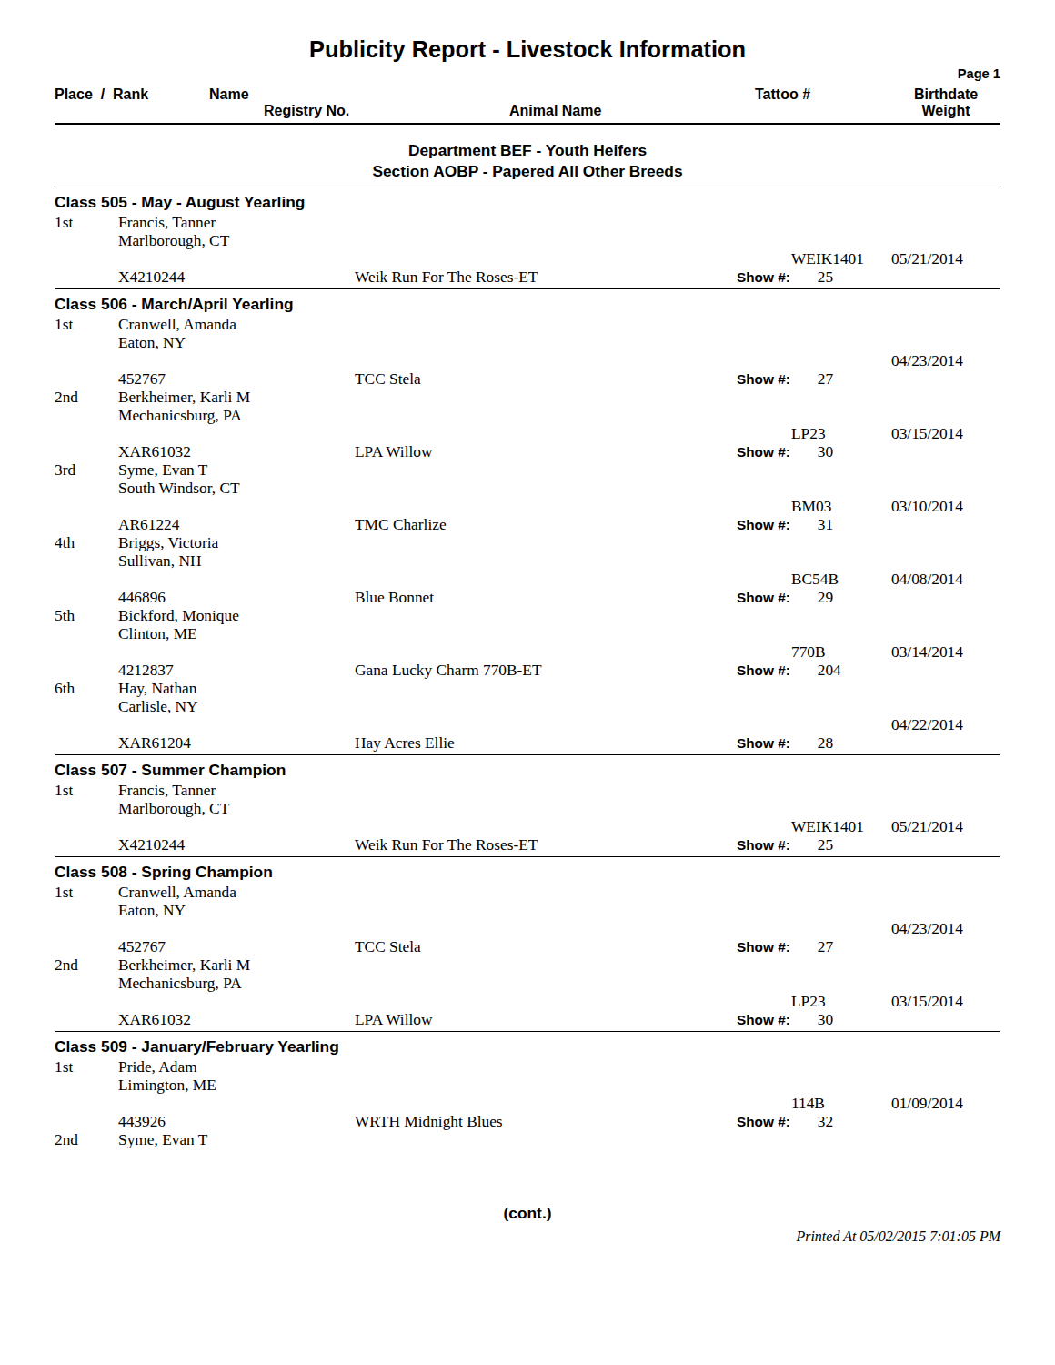Publicity Report - Livestock Information
Page 1
Place / Rank
Name
Tattoo #
Birthdate
Registry No.
Animal Name
Weight
Department BEF - Youth Heifers
Section AOBP - Papered All Other Breeds
Class 505 - May - August Yearling
| 1st | Francis, Tanner | | | |
| | Marlborough, CT | | | |
| | | | WEIK1401 | 05/21/2014 |
| | X4210244 | Weik Run For The Roses-ET | Show #: 25 | |
Class 506 - March/April Yearling
| 1st | Cranwell, Amanda | | | |
| | Eaton, NY | | | |
| | | | | 04/23/2014 |
| | 452767 | TCC Stela | Show #: 27 | |
| 2nd | Berkheimer, Karli M | | | |
| | Mechanicsburg, PA | | | |
| | | | LP23 | 03/15/2014 |
| | XAR61032 | LPA Willow | Show #: 30 | |
| 3rd | Syme, Evan T | | | |
| | South Windsor, CT | | | |
| | | | BM03 | 03/10/2014 |
| | AR61224 | TMC Charlize | Show #: 31 | |
| 4th | Briggs, Victoria | | | |
| | Sullivan, NH | | | |
| | | | BC54B | 04/08/2014 |
| | 446896 | Blue Bonnet | Show #: 29 | |
| 5th | Bickford, Monique | | | |
| | Clinton, ME | | | |
| | | | 770B | 03/14/2014 |
| | 4212837 | Gana Lucky Charm 770B-ET | Show #: 204 | |
| 6th | Hay, Nathan | | | |
| | Carlisle, NY | | | |
| | | | | 04/22/2014 |
| | XAR61204 | Hay Acres Ellie | Show #: 28 | |
Class 507 - Summer Champion
| 1st | Francis, Tanner | | | |
| | Marlborough, CT | | | |
| | | | WEIK1401 | 05/21/2014 |
| | X4210244 | Weik Run For The Roses-ET | Show #: 25 | |
Class 508 - Spring Champion
| 1st | Cranwell, Amanda | | | |
| | Eaton, NY | | | |
| | | | | 04/23/2014 |
| | 452767 | TCC Stela | Show #: 27 | |
| 2nd | Berkheimer, Karli M | | | |
| | Mechanicsburg, PA | | | |
| | | | LP23 | 03/15/2014 |
| | XAR61032 | LPA Willow | Show #: 30 | |
Class 509 - January/February Yearling
| 1st | Pride, Adam | | | |
| | Limington, ME | | | |
| | | | 114B | 01/09/2014 |
| | 443926 | WRTH Midnight Blues | Show #: 32 | |
| 2nd | Syme, Evan T | | | |
(cont.)
Printed At 05/02/2015 7:01:05 PM